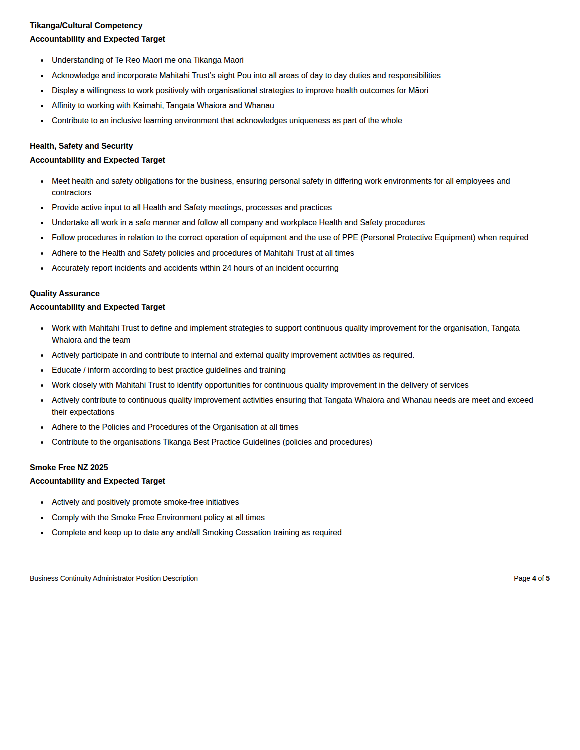Tikanga/Cultural Competency
Accountability and Expected Target
Understanding of Te Reo Māori me ona Tikanga Māori
Acknowledge and incorporate Mahitahi Trust’s eight Pou into all areas of day to day duties and responsibilities
Display a willingness to work positively with organisational strategies to improve health outcomes for Māori
Affinity to working with Kaimahi, Tangata Whaiora and Whanau
Contribute to an inclusive learning environment that acknowledges uniqueness as part of the whole
Health, Safety and Security
Accountability and Expected Target
Meet health and safety obligations for the business, ensuring personal safety in differing work environments for all employees and contractors
Provide active input to all Health and Safety meetings, processes and practices
Undertake all work in a safe manner and follow all company and workplace Health and Safety procedures
Follow procedures in relation to the correct operation of equipment and the use of PPE (Personal Protective Equipment) when required
Adhere to the Health and Safety policies and procedures of Mahitahi Trust at all times
Accurately report incidents and accidents within 24 hours of an incident occurring
Quality Assurance
Accountability and Expected Target
Work with Mahitahi Trust to define and implement strategies to support continuous quality improvement for the organisation, Tangata Whaiora and the team
Actively participate in and contribute to internal and external quality improvement activities as required.
Educate / inform according to best practice guidelines and training
Work closely with Mahitahi Trust to identify opportunities for continuous quality improvement in the delivery of services
Actively contribute to continuous quality improvement activities ensuring that Tangata Whaiora and Whanau needs are meet and exceed their expectations
Adhere to the Policies and Procedures of the Organisation at all times
Contribute to the organisations Tikanga Best Practice Guidelines (policies and procedures)
Smoke Free NZ 2025
Accountability and Expected Target
Actively and positively promote smoke-free initiatives
Comply with the Smoke Free Environment policy at all times
Complete and keep up to date any and/all Smoking Cessation training as required
Business Continuity Administrator Position Description Page 4 of 5